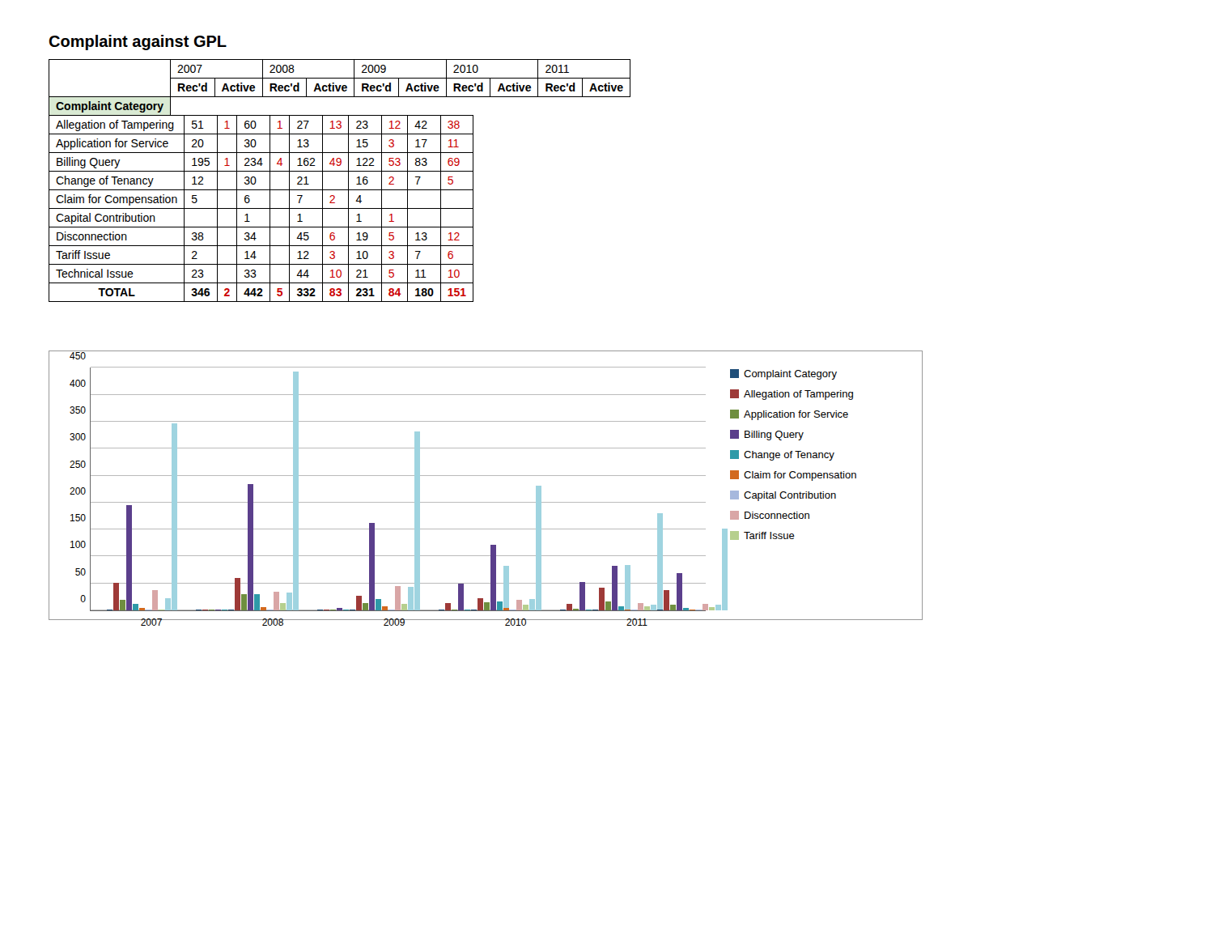Complaint against GPL
| | 2007 | 2008 | 2009 | 2010 | 2011 |
| --- | --- | --- | --- | --- | --- |
| Rec'd | Active | Rec'd | Active | Rec'd | Active | Rec'd | Active | Rec'd | Active |
| Complaint Category | |
| Allegation of Tampering | 51 | 1 | 60 | 1 | 27 | 13 | 23 | 12 | 42 | 38 |
| Application for Service | 20 | | 30 | | 13 | | 15 | 3 | 17 | 11 |
| Billing Query | 195 | 1 | 234 | 4 | 162 | 49 | 122 | 53 | 83 | 69 |
| Change of Tenancy | 12 | | 30 | | 21 | | 16 | 2 | 7 | 5 |
| Claim for Compensation | 5 | | 6 | | 7 | 2 | 4 | | | |
| Capital Contribution | | | 1 | | 1 | | 1 | 1 | | |
| Disconnection | 38 | | 34 | | 45 | 6 | 19 | 5 | 13 | 12 |
| Tariff Issue | 2 | | 14 | | 12 | 3 | 10 | 3 | 7 | 6 |
| Technical Issue | 23 | | 33 | | 44 | 10 | 21 | 5 | 11 | 10 |
| TOTAL | 346 | 2 | 442 | 5 | 332 | 83 | 231 | 84 | 180 | 151 |
0
50
100
150
200
250
300
350
400
450
2007
2008
2009
2010
2011
Complaint Category
Allegation of Tampering
Application for Service
Billing Query
Change of Tenancy
Claim for Compensation
Capital Contribution
Disconnection
Tariff Issue